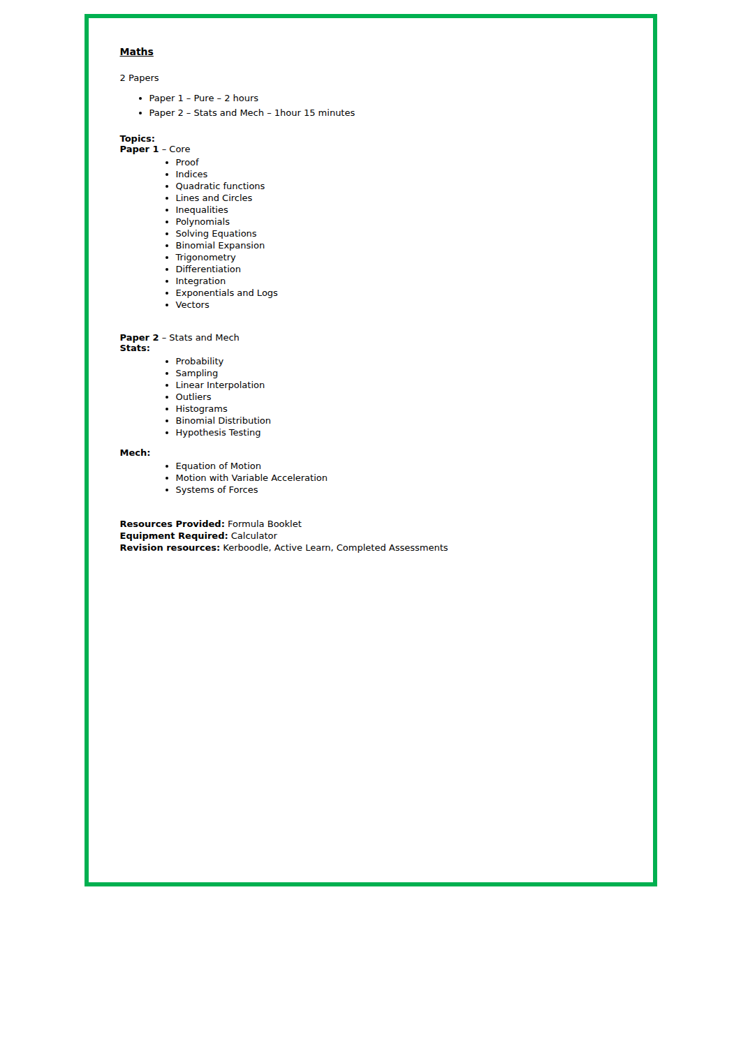Maths
2 Papers
Paper 1 – Pure – 2 hours
Paper 2 – Stats and Mech – 1hour 15 minutes
Topics:
Paper 1 – Core
Proof
Indices
Quadratic functions
Lines and Circles
Inequalities
Polynomials
Solving Equations
Binomial Expansion
Trigonometry
Differentiation
Integration
Exponentials and Logs
Vectors
Paper 2 – Stats and Mech
Stats:
Probability
Sampling
Linear Interpolation
Outliers
Histograms
Binomial Distribution
Hypothesis Testing
Mech:
Equation of Motion
Motion with Variable Acceleration
Systems of Forces
Resources Provided: Formula Booklet
Equipment Required: Calculator
Revision resources: Kerboodle, Active Learn, Completed Assessments